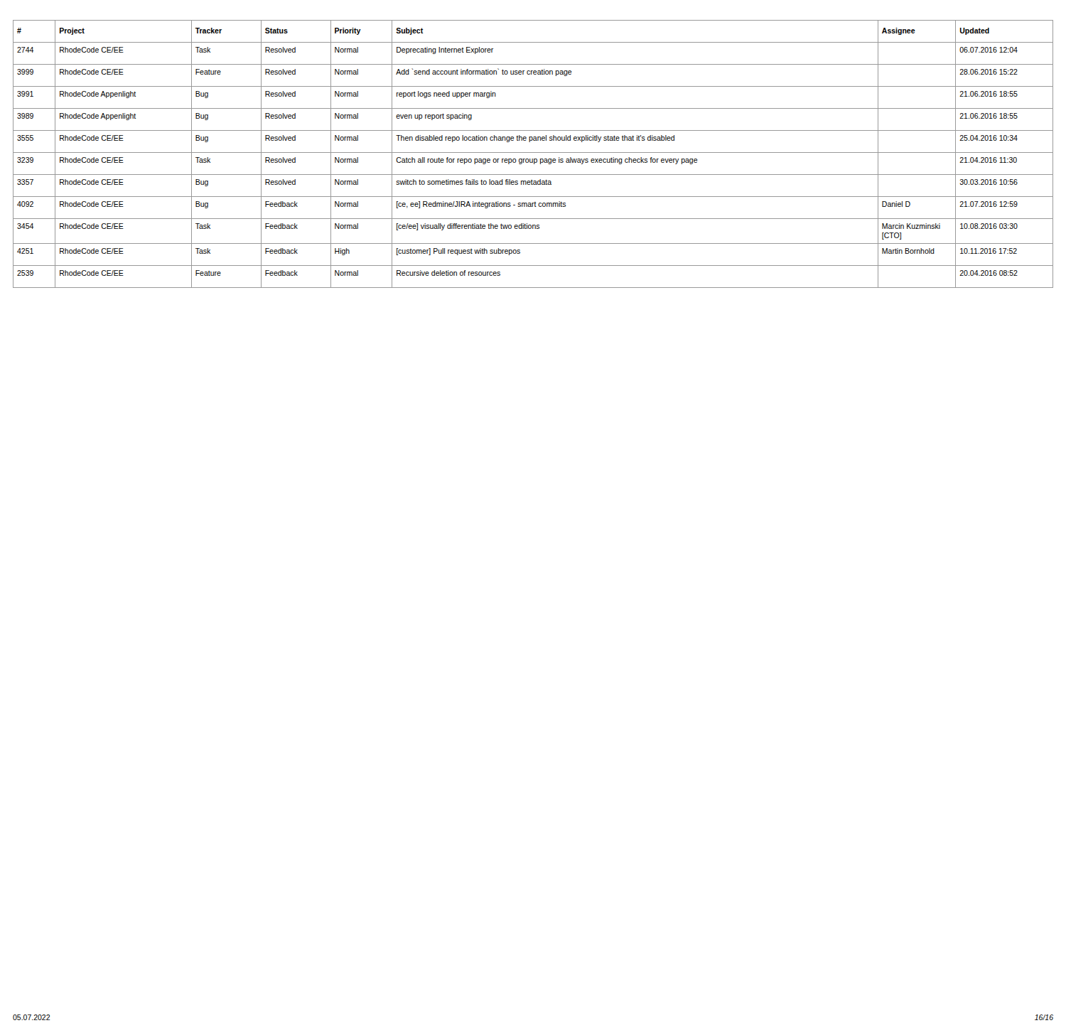| # | Project | Tracker | Status | Priority | Subject | Assignee | Updated |
| --- | --- | --- | --- | --- | --- | --- | --- |
| 2744 | RhodeCode CE/EE | Task | Resolved | Normal | Deprecating Internet Explorer | | 06.07.2016 12:04 |
| 3999 | RhodeCode CE/EE | Feature | Resolved | Normal | Add `send account information` to user creation page | | 28.06.2016 15:22 |
| 3991 | RhodeCode Appenlight | Bug | Resolved | Normal | report logs need upper margin | | 21.06.2016 18:55 |
| 3989 | RhodeCode Appenlight | Bug | Resolved | Normal | even up report spacing | | 21.06.2016 18:55 |
| 3555 | RhodeCode CE/EE | Bug | Resolved | Normal | Then disabled repo location change the panel should explicitly state that it's disabled | | 25.04.2016 10:34 |
| 3239 | RhodeCode CE/EE | Task | Resolved | Normal | Catch all route for repo page or repo group page is always executing checks for every page | | 21.04.2016 11:30 |
| 3357 | RhodeCode CE/EE | Bug | Resolved | Normal | switch to sometimes fails to load files metadata | | 30.03.2016 10:56 |
| 4092 | RhodeCode CE/EE | Bug | Feedback | Normal | [ce, ee] Redmine/JIRA integrations - smart commits | Daniel D | 21.07.2016 12:59 |
| 3454 | RhodeCode CE/EE | Task | Feedback | Normal | [ce/ee] visually differentiate the two editions | Marcin Kuzminski [CTO] | 10.08.2016 03:30 |
| 4251 | RhodeCode CE/EE | Task | Feedback | High | [customer] Pull request with subrepos | Martin Bornhold | 10.11.2016 17:52 |
| 2539 | RhodeCode CE/EE | Feature | Feedback | Normal | Recursive deletion of resources | | 20.04.2016 08:52 |
05.07.2022 16/16